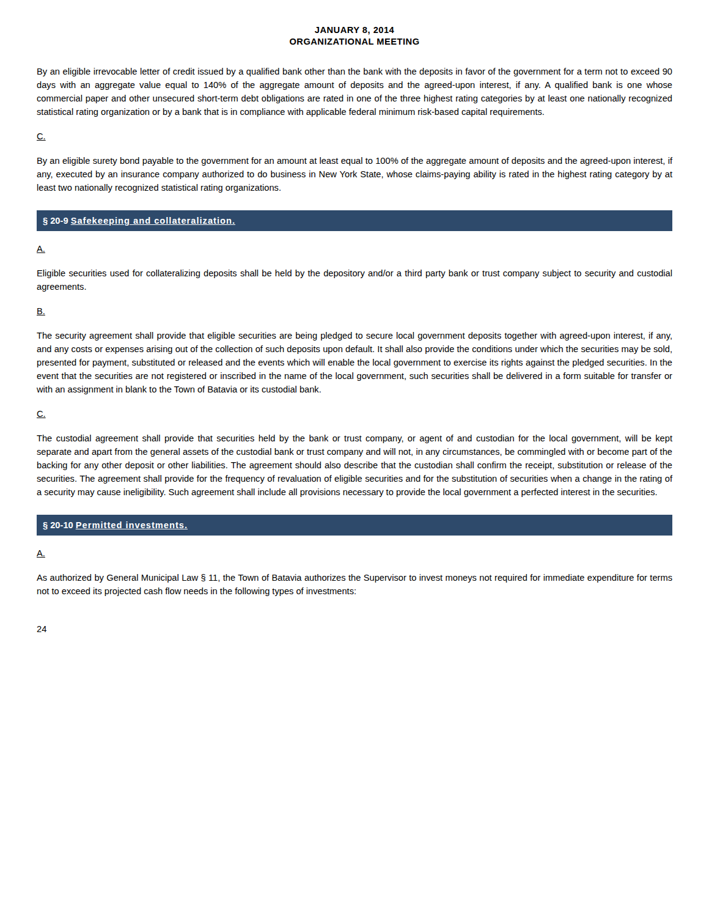JANUARY 8, 2014
ORGANIZATIONAL MEETING
By an eligible irrevocable letter of credit issued by a qualified bank other than the bank with the deposits in favor of the government for a term not to exceed 90 days with an aggregate value equal to 140% of the aggregate amount of deposits and the agreed-upon interest, if any. A qualified bank is one whose commercial paper and other unsecured short-term debt obligations are rated in one of the three highest rating categories by at least one nationally recognized statistical rating organization or by a bank that is in compliance with applicable federal minimum risk-based capital requirements.
C.
By an eligible surety bond payable to the government for an amount at least equal to 100% of the aggregate amount of deposits and the agreed-upon interest, if any, executed by an insurance company authorized to do business in New York State, whose claims-paying ability is rated in the highest rating category by at least two nationally recognized statistical rating organizations.
§ 20-9 Safekeeping and collateralization.
A.
Eligible securities used for collateralizing deposits shall be held by the depository and/or a third party bank or trust company subject to security and custodial agreements.
B.
The security agreement shall provide that eligible securities are being pledged to secure local government deposits together with agreed-upon interest, if any, and any costs or expenses arising out of the collection of such deposits upon default. It shall also provide the conditions under which the securities may be sold, presented for payment, substituted or released and the events which will enable the local government to exercise its rights against the pledged securities. In the event that the securities are not registered or inscribed in the name of the local government, such securities shall be delivered in a form suitable for transfer or with an assignment in blank to the Town of Batavia or its custodial bank.
C.
The custodial agreement shall provide that securities held by the bank or trust company, or agent of and custodian for the local government, will be kept separate and apart from the general assets of the custodial bank or trust company and will not, in any circumstances, be commingled with or become part of the backing for any other deposit or other liabilities. The agreement should also describe that the custodian shall confirm the receipt, substitution or release of the securities. The agreement shall provide for the frequency of revaluation of eligible securities and for the substitution of securities when a change in the rating of a security may cause ineligibility. Such agreement shall include all provisions necessary to provide the local government a perfected interest in the securities.
§ 20-10 Permitted investments.
A.
As authorized by General Municipal Law § 11, the Town of Batavia authorizes the Supervisor to invest moneys not required for immediate expenditure for terms not to exceed its projected cash flow needs in the following types of investments:
24